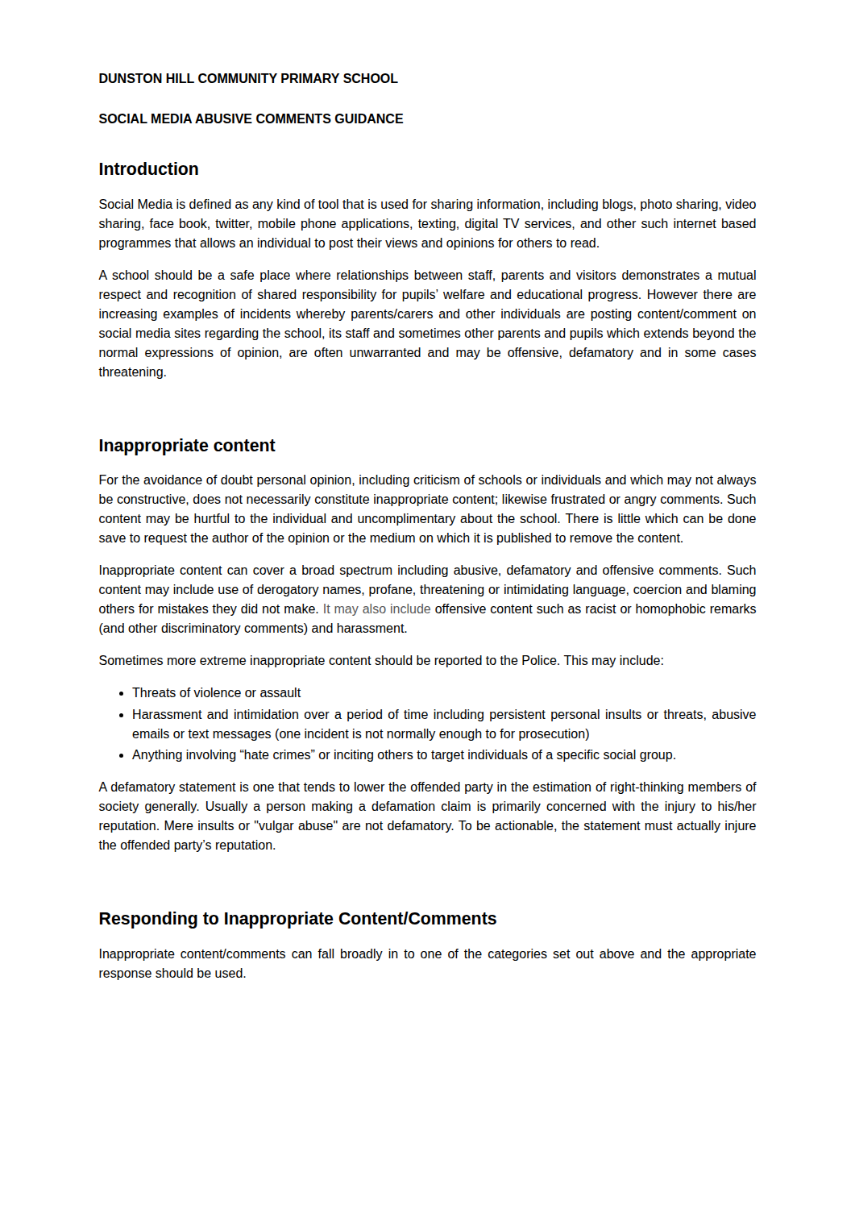DUNSTON HILL COMMUNITY PRIMARY SCHOOL
SOCIAL MEDIA ABUSIVE COMMENTS GUIDANCE
Introduction
Social Media is defined as any kind of tool that is used for sharing information, including blogs, photo sharing, video sharing, face book, twitter, mobile phone applications, texting, digital TV services, and other such internet based programmes that allows an individual to post their views and opinions for others to read.
A school should be a safe place where relationships between staff, parents and visitors demonstrates a mutual respect and recognition of shared responsibility for pupils’ welfare and educational progress. However there are increasing examples of incidents whereby parents/carers and other individuals are posting content/comment on social media sites regarding the school, its staff and sometimes other parents and pupils which extends beyond the normal expressions of opinion, are often unwarranted and may be offensive, defamatory and in some cases threatening.
Inappropriate content
For the avoidance of doubt personal opinion, including criticism of schools or individuals and which may not always be constructive, does not necessarily constitute inappropriate content; likewise frustrated or angry comments. Such content may be hurtful to the individual and uncomplimentary about the school. There is little which can be done save to request the author of the opinion or the medium on which it is published to remove the content.
Inappropriate content can cover a broad spectrum including abusive, defamatory and offensive comments. Such content may include use of derogatory names, profane, threatening or intimidating language, coercion and blaming others for mistakes they did not make. It may also include offensive content such as racist or homophobic remarks (and other discriminatory comments) and harassment.
Sometimes more extreme inappropriate content should be reported to the Police. This may include:
Threats of violence or assault
Harassment and intimidation over a period of time including persistent personal insults or threats, abusive emails or text messages (one incident is not normally enough to for prosecution)
Anything involving “hate crimes” or inciting others to target individuals of a specific social group.
A defamatory statement is one that tends to lower the offended party in the estimation of right-thinking members of society generally. Usually a person making a defamation claim is primarily concerned with the injury to his/her reputation. Mere insults or "vulgar abuse" are not defamatory. To be actionable, the statement must actually injure the offended party’s reputation.
Responding to Inappropriate Content/Comments
Inappropriate content/comments can fall broadly in to one of the categories set out above and the appropriate response should be used.